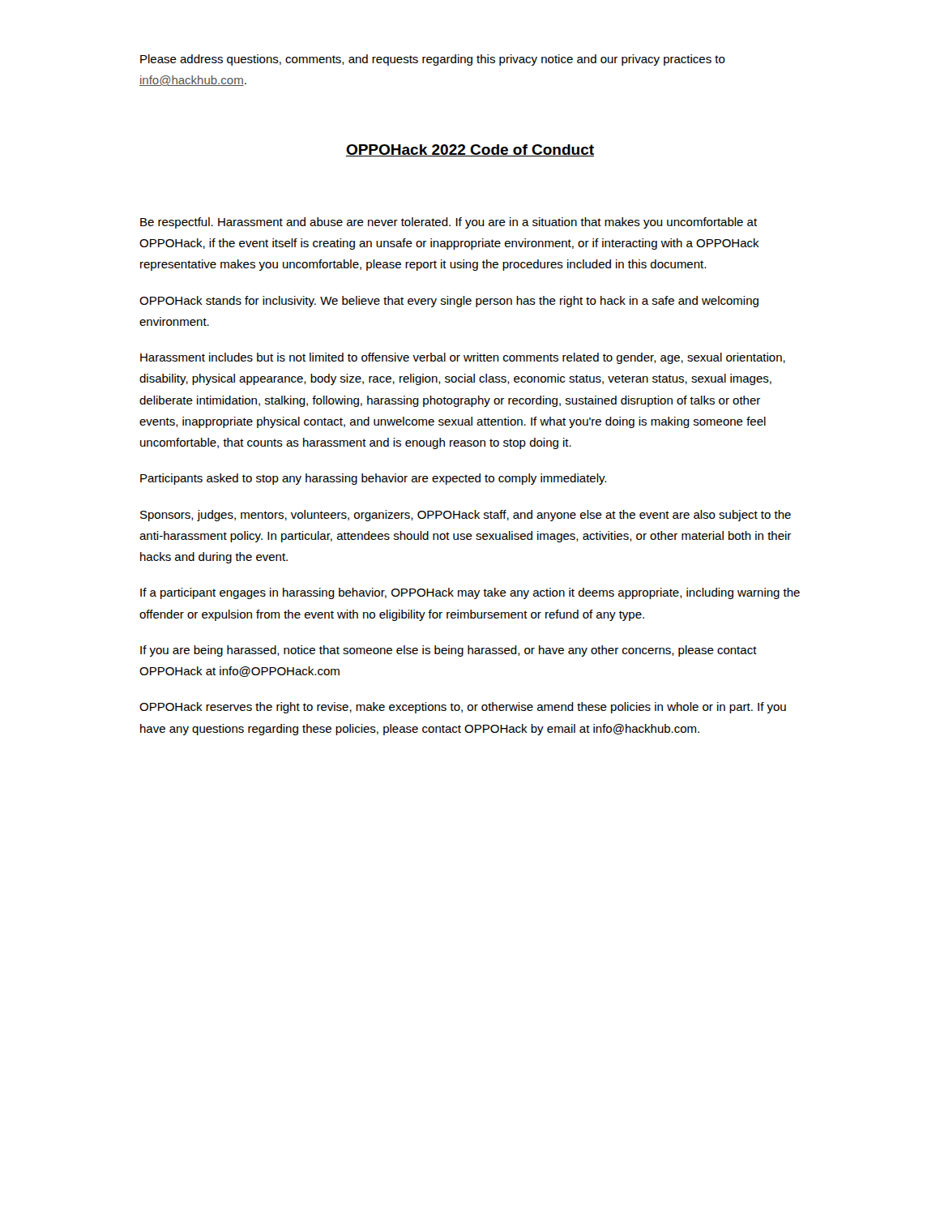Please address questions, comments, and requests regarding this privacy notice and our privacy practices to info@hackhub.com.
OPPOHack 2022 Code of Conduct
Be respectful. Harassment and abuse are never tolerated. If you are in a situation that makes you uncomfortable at OPPOHack, if the event itself is creating an unsafe or inappropriate environment, or if interacting with a OPPOHack representative makes you uncomfortable, please report it using the procedures included in this document.
OPPOHack stands for inclusivity. We believe that every single person has the right to hack in a safe and welcoming environment.
Harassment includes but is not limited to offensive verbal or written comments related to gender, age, sexual orientation, disability, physical appearance, body size, race, religion, social class, economic status, veteran status, sexual images, deliberate intimidation, stalking, following, harassing photography or recording, sustained disruption of talks or other events, inappropriate physical contact, and unwelcome sexual attention. If what you're doing is making someone feel uncomfortable, that counts as harassment and is enough reason to stop doing it.
Participants asked to stop any harassing behavior are expected to comply immediately.
Sponsors, judges, mentors, volunteers, organizers, OPPOHack staff, and anyone else at the event are also subject to the anti-harassment policy. In particular, attendees should not use sexualised images, activities, or other material both in their hacks and during the event.
If a participant engages in harassing behavior, OPPOHack may take any action it deems appropriate, including warning the offender or expulsion from the event with no eligibility for reimbursement or refund of any type.
If you are being harassed, notice that someone else is being harassed, or have any other concerns, please contact OPPOHack at info@OPPOHack.com
OPPOHack reserves the right to revise, make exceptions to, or otherwise amend these policies in whole or in part. If you have any questions regarding these policies, please contact OPPOHack by email at info@hackhub.com.